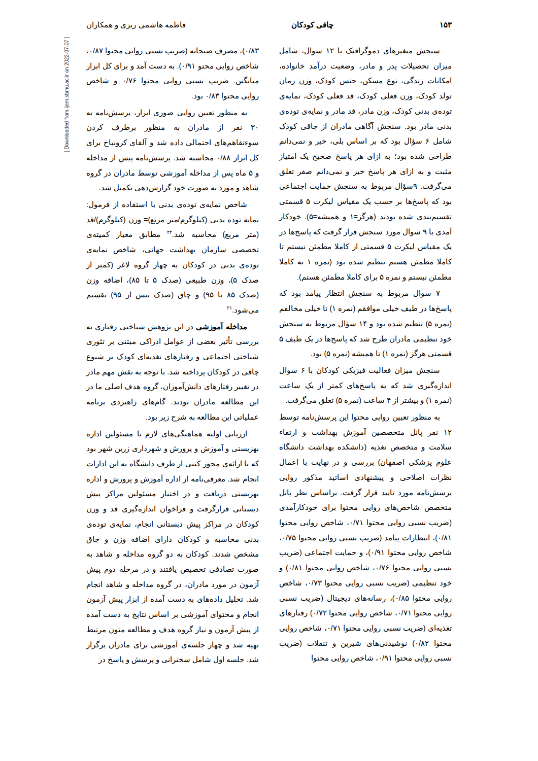۱۵۳
چاقی کودکان
فاطمه هاشمی ریزی و همکاران
سنجش متغیرهای دموگرافیک با ۱۲ سوال، شامل میزان تحصیلات پدر و مادر، وضعیت درآمد خانواده، امکانات زندگی، نوع مسکن، جنس کودک، وزن زمان تولد کودک، وزن فعلی کودک، قد فعلی کودک، نمایه‌ی توده‌ی بدنی کودک، وزن مادر، قد مادر و نمایه‌ی توده‌ی بدنی مادر بود. سنجش آگاهی مادران از چاقی کودک شامل ۶ سؤال بود که بر اساس بلی، خیر و نمی‌دانم طراحی شده بود؛ به ازای هر پاسخ صحیح یک امتیاز مثبت و به ازای هر پاسخ خیر و نمی‌دانم صفر تعلق می‌گرفت. ۹سؤال مربوط به سنجش حمایت اجتماعی بود که پاسخ‌ها بر حسب یک مقیاس لیکرت ۵ قسمتی تقسیم‌بندی شده بودند (هرگز=۱ و همیشه=۵). خودکار آمدی با ۹ سوال مورد سنجش قرار گرفت که پاسخ‌ها در یک مقیاس لیکرت ۵ قسمتی از کاملا مطمئن نیستم تا کاملا مطمئن هستم تنظیم شده بود (نمره ۱ به کاملا مطمئن نیستم و نمره ۵ برای کاملا مطمئن هستم).
۷ سوال مربوط به سنجش انتظار پیامد بود که پاسخ‌ها در طیف خیلی موافقم (نمره ۱) تا خیلی مخالفم (نمره ۵) تنظیم شده بود و ۱۴ سؤال مربوط به سنجش خود تنظیمی مادران طرح شد که پاسخ‌ها در یک طیف ۵ قسمتی هرگز (نمره ۱) تا همیشه (نمره ۵) بود.
سنجش میزان فعالیت فیزیکی کودکان با ۶ سوال اندازه‌گیری شد که به پاسخ‌های کمتر از یک ساعت (نمره ۱) و بیشتر از ۴ ساعت (نمره ۵) تعلق می‌گرفت.
به منظور تعیین روایی محتوا این پرسش‌نامه توسط ۱۲ نفر پانل متخصصین آموزش بهداشت و ارتقاء سلامت و متخصص تغذیه (دانشکده بهداشت دانشگاه علوم پزشکی اصفهان) بررسی و در نهایت با اعمال نظرات اصلاحی و پیشنهادی اساتید مذکور روایی پرسش‌نامه مورد تایید قرار گرفت. براساس نظر پانل متخصص شاخص‌های روایی محتوا برای خودکارآمدی (ضریب نسبی روایی محتوا ۰/۷۱، شاخص روایی محتوا ۰/۸۱)، انتظارات پیامد (ضریب نسبی روایی محتوا ۰/۷۵، شاخص روایی محتوا ۰/۹۱)، و حمایت اجتماعی (ضریب نسبی روایی محتوا ۰/۷۶، شاخص روایی محتوا ۰/۸۱) و خود تنظیمی (ضریب نسبی روایی محتوا ۰/۷۳، شاخص روایی محتوا ۰/۸۵)، رسانه‌های دیجیتال (ضریب نسبی روایی محتوا ۰/۷۱، شاخص روایی محتوا ۰/۷۲) رفتارهای تغذیه‌ای (ضریب نسبی روایی محتوا ۰/۷۱، شاخص روایی محتوا ۰/۸۲) نوشیدنی‌های شیرین و تنقلات (ضریب نسبی روایی محتوا ۰/۹۱، شاخص روایی محتوا
۰/۸۳)، مصرف صبحانه (ضریب نسبی روایی محتوا ۰/۸۷، شاخص روایی محتو ۰/۹۱). به دست آمد و برای کل ابزار میانگین. ضریب نسبی روایی محتوا ۰/۷۶ و شاخص روایی محتوا ۰/۸۳ بود.
به منظور تعیین روایی صوری ابزار، پرسش‌نامه به ۳۰ نفر از مادران به منظور برطرف کردن سوءتفاهم‌های احتمالی داده شد و آلفای کرونباخ برای کل ابزار ۰/۸۸ محاسبه شد. پرسش‌نامه پیش از مداخله و ۵ ماه پس از مداخله آموزشی توسط مادران در گروه شاهد و مورد به صورت خود گزارش‌دهی تکمیل شد.
شاخص نمایه‌ی توده‌ی بدنی با استفاده از فرمول: نمایه توده بدنی (کیلوگرم/متر مربع)= وزن (کیلوگرم)/قد (متر مربع) محاسبه شد.۲۲ مطابق معیار کمیته‌ی تخصصی سازمان بهداشت جهانی، شاخص نمایه‌ی توده‌ی بدنی در کودکان به چهار گروه لاغر (کمتر از صدک ۵)، وزن طبیعی (صدک ۵ تا ۸۵)، اضافه وزن (صدک ۸۵ تا ۹۵) و چاق (صدک بیش از ۹۵) تقسیم می‌شود.۲۱
مداخله آموزشی در این پژوهش شناختی رفتاری به بررسی تأثیر بعضی از عوامل ادراکی مبتنی بر تئوری شناختی اجتماعی و رفتارهای تغذیه‌ای کودک بر شیوع چاقی در کودکان پرداخته شد. با توجه به نقش مهم مادر در تغییر رفتارهای دانش‌آموزان، گروه هدف اصلی ما در این مطالعه مادران بودند. گام‌های راهبردی برنامه عملیاتی این مطالعه به شرح زیر بود.
ارزیابی اولیه هماهنگی‌های لازم با مسئولین اداره بهزیستی و آموزش و پرورش و شهرداری زرین شهر بود که با ارائه‌ی مجوز کتبی از طرف دانشگاه به این ادارات انجام شد. معرفی‌نامه از اداره آموزش و پرورش و اداره بهزیستی دریافت و در اختیار مسئولین مراکز پیش دبستانی قرارگرفت و فراخوان اندازه‌گیری قد و وزن کودکان در مراکز پیش دبستانی انجام، نمایه‌ی توده‌ی بدنی محاسبه و کودکان دارای اضافه وزن و چاق مشخص شدند. کودکان به دو گروه مداخله و شاهد به صورت تصادفی تخصیص یافتند و در مرحله دوم پیش آزمون در مورد مادران، در گروه مداخله و شاهد انجام شد. تحلیل داده‌های به دست آمده از ابزار پیش آزمون انجام و محتوای آموزشی بر اساس نتایج به دست آمده از پیش آزمون و نیاز گروه هدف و مطالعه متون مرتبط تهیه شد و چهار جلسه‌ی آموزشی برای مادران برگزار شد. جلسه اول شامل سخنرانی و پرسش و پاسخ در
[ Downloaded from ijem.sbmu.ac.ir on 2022-07-07 ]